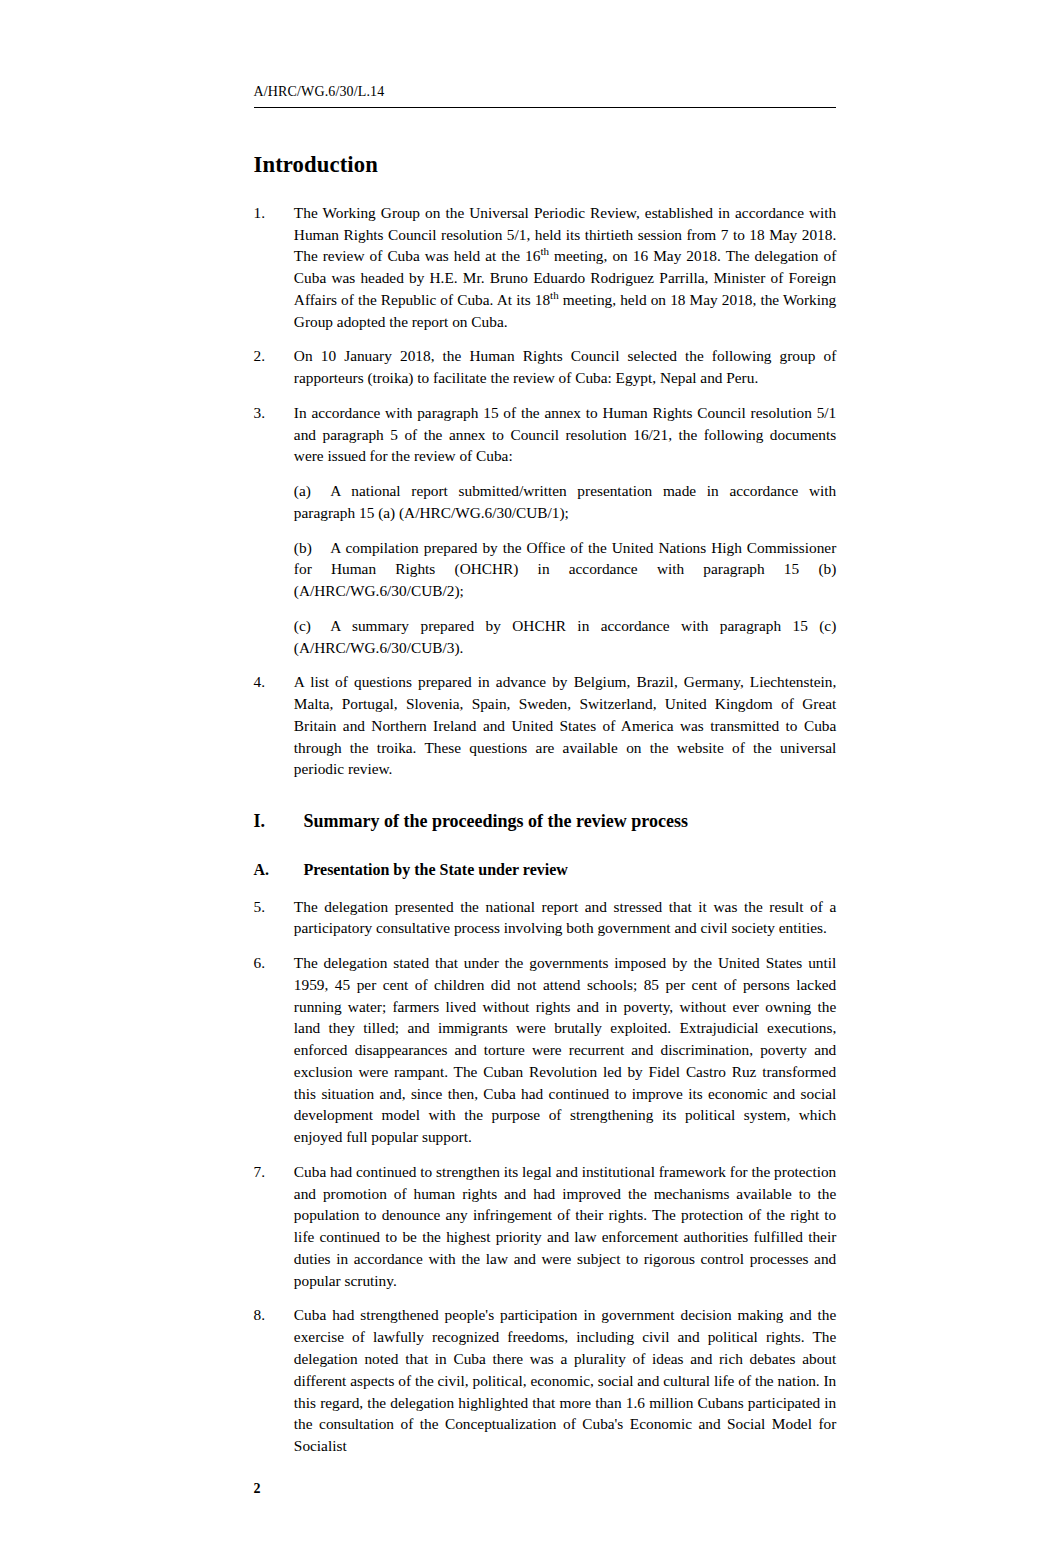A/HRC/WG.6/30/L.14
Introduction
1. The Working Group on the Universal Periodic Review, established in accordance with Human Rights Council resolution 5/1, held its thirtieth session from 7 to 18 May 2018. The review of Cuba was held at the 16th meeting, on 16 May 2018. The delegation of Cuba was headed by H.E. Mr. Bruno Eduardo Rodriguez Parrilla, Minister of Foreign Affairs of the Republic of Cuba. At its 18th meeting, held on 18 May 2018, the Working Group adopted the report on Cuba.
2. On 10 January 2018, the Human Rights Council selected the following group of rapporteurs (troika) to facilitate the review of Cuba: Egypt, Nepal and Peru.
3. In accordance with paragraph 15 of the annex to Human Rights Council resolution 5/1 and paragraph 5 of the annex to Council resolution 16/21, the following documents were issued for the review of Cuba:
(a) A national report submitted/written presentation made in accordance with paragraph 15 (a) (A/HRC/WG.6/30/CUB/1);
(b) A compilation prepared by the Office of the United Nations High Commissioner for Human Rights (OHCHR) in accordance with paragraph 15 (b) (A/HRC/WG.6/30/CUB/2);
(c) A summary prepared by OHCHR in accordance with paragraph 15 (c) (A/HRC/WG.6/30/CUB/3).
4. A list of questions prepared in advance by Belgium, Brazil, Germany, Liechtenstein, Malta, Portugal, Slovenia, Spain, Sweden, Switzerland, United Kingdom of Great Britain and Northern Ireland and United States of America was transmitted to Cuba through the troika. These questions are available on the website of the universal periodic review.
I. Summary of the proceedings of the review process
A. Presentation by the State under review
5. The delegation presented the national report and stressed that it was the result of a participatory consultative process involving both government and civil society entities.
6. The delegation stated that under the governments imposed by the United States until 1959, 45 per cent of children did not attend schools; 85 per cent of persons lacked running water; farmers lived without rights and in poverty, without ever owning the land they tilled; and immigrants were brutally exploited. Extrajudicial executions, enforced disappearances and torture were recurrent and discrimination, poverty and exclusion were rampant. The Cuban Revolution led by Fidel Castro Ruz transformed this situation and, since then, Cuba had continued to improve its economic and social development model with the purpose of strengthening its political system, which enjoyed full popular support.
7. Cuba had continued to strengthen its legal and institutional framework for the protection and promotion of human rights and had improved the mechanisms available to the population to denounce any infringement of their rights. The protection of the right to life continued to be the highest priority and law enforcement authorities fulfilled their duties in accordance with the law and were subject to rigorous control processes and popular scrutiny.
8. Cuba had strengthened people's participation in government decision making and the exercise of lawfully recognized freedoms, including civil and political rights. The delegation noted that in Cuba there was a plurality of ideas and rich debates about different aspects of the civil, political, economic, social and cultural life of the nation. In this regard, the delegation highlighted that more than 1.6 million Cubans participated in the consultation of the Conceptualization of Cuba's Economic and Social Model for Socialist
2